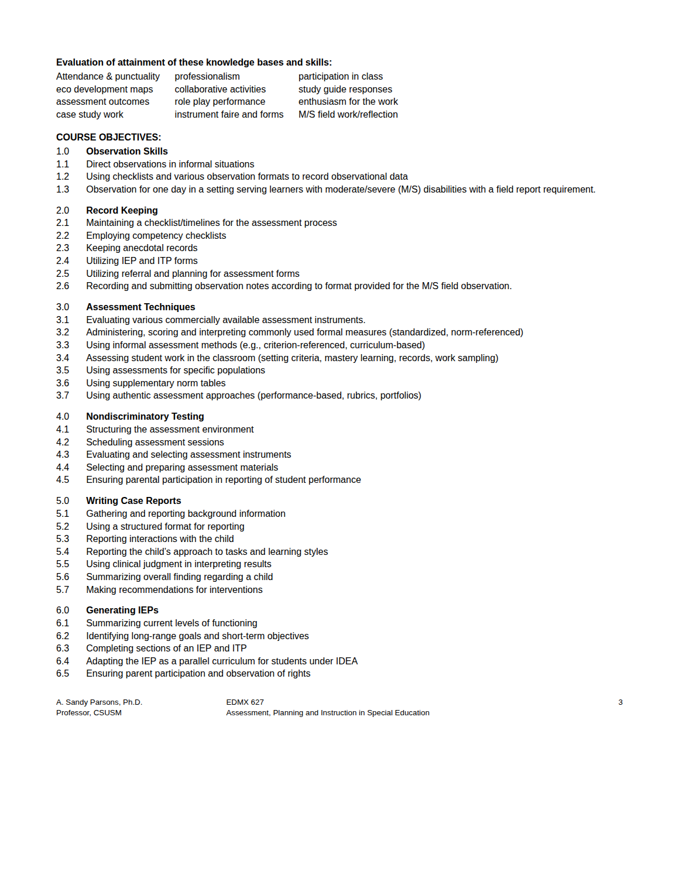Evaluation of attainment of these knowledge bases and skills:
| Attendance & punctuality | professionalism | participation in class |
| eco development maps | collaborative activities | study guide responses |
| assessment outcomes | role play performance | enthusiasm for the work |
| case study work | instrument faire and forms | M/S field work/reflection |
COURSE OBJECTIVES:
| 1.0 | Observation Skills |
| 1.1 | Direct observations in informal situations |
| 1.2 | Using checklists and various observation formats to record observational data |
| 1.3 | Observation for one day in a setting serving learners with moderate/severe (M/S) disabilities with a field report requirement. |
| 2.0 | Record Keeping |
| 2.1 | Maintaining a checklist/timelines for the assessment process |
| 2.2 | Employing competency checklists |
| 2.3 | Keeping anecdotal records |
| 2.4 | Utilizing IEP and ITP forms |
| 2.5 | Utilizing referral and planning for assessment forms |
| 2.6 | Recording and submitting observation notes according to format provided for the M/S field observation. |
| 3.0 | Assessment Techniques |
| 3.1 | Evaluating various commercially available assessment instruments. |
| 3.2 | Administering, scoring and interpreting commonly used formal measures (standardized, norm-referenced) |
| 3.3 | Using informal assessment methods (e.g., criterion-referenced, curriculum-based) |
| 3.4 | Assessing student work in the classroom (setting criteria, mastery learning, records, work sampling) |
| 3.5 | Using assessments for specific populations |
| 3.6 | Using supplementary norm tables |
| 3.7 | Using authentic assessment approaches (performance-based, rubrics, portfolios) |
| 4.0 | Nondiscriminatory Testing |
| 4.1 | Structuring the assessment environment |
| 4.2 | Scheduling assessment sessions |
| 4.3 | Evaluating and selecting assessment instruments |
| 4.4 | Selecting and preparing assessment materials |
| 4.5 | Ensuring parental participation in reporting of student performance |
| 5.0 | Writing Case Reports |
| 5.1 | Gathering and reporting background information |
| 5.2 | Using a structured format for reporting |
| 5.3 | Reporting interactions with the child |
| 5.4 | Reporting the child’s approach to tasks and learning styles |
| 5.5 | Using clinical judgment in interpreting results |
| 5.6 | Summarizing overall finding regarding a child |
| 5.7 | Making recommendations for interventions |
| 6.0 | Generating IEPs |
| 6.1 | Summarizing current levels of functioning |
| 6.2 | Identifying long-range goals and short-term objectives |
| 6.3 | Completing sections of an IEP and ITP |
| 6.4 | Adapting the IEP as a parallel curriculum for students under IDEA |
| 6.5 | Ensuring parent participation and observation of rights |
| A. Sandy Parsons, Ph.D. | EDMX 627 | 3 |
| Professor, CSUSM | Assessment, Planning and Instruction in Special Education | |